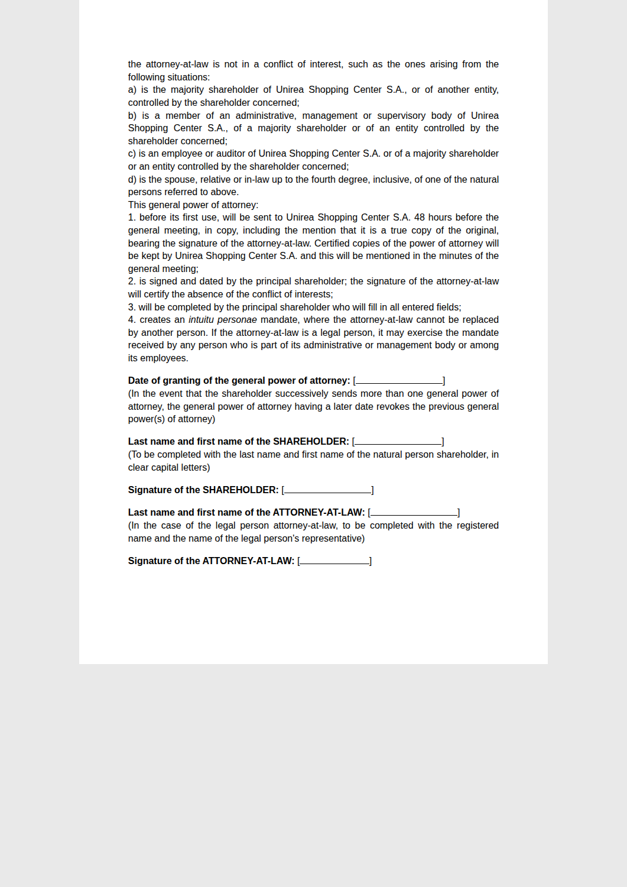the attorney-at-law is not in a conflict of interest, such as the ones arising from the following situations:
a) is the majority shareholder of Unirea Shopping Center S.A., or of another entity, controlled by the shareholder concerned;
b) is a member of an administrative, management or supervisory body of Unirea Shopping Center S.A., of a majority shareholder or of an entity controlled by the shareholder concerned;
c) is an employee or auditor of Unirea Shopping Center S.A. or of a majority shareholder or an entity controlled by the shareholder concerned;
d) is the spouse, relative or in-law up to the fourth degree, inclusive, of one of the natural persons referred to above.
This general power of attorney:
1. before its first use, will be sent to Unirea Shopping Center S.A. 48 hours before the general meeting, in copy, including the mention that it is a true copy of the original, bearing the signature of the attorney-at-law. Certified copies of the power of attorney will be kept by Unirea Shopping Center S.A. and this will be mentioned in the minutes of the general meeting;
2. is signed and dated by the principal shareholder; the signature of the attorney-at-law will certify the absence of the conflict of interests;
3. will be completed by the principal shareholder who will fill in all entered fields;
4. creates an intuitu personae mandate, where the attorney-at-law cannot be replaced by another person. If the attorney-at-law is a legal person, it may exercise the mandate received by any person who is part of its administrative or management body or among its employees.
Date of granting of the general power of attorney: [ ]
(In the event that the shareholder successively sends more than one general power of attorney, the general power of attorney having a later date revokes the previous general power(s) of attorney)
Last name and first name of the SHAREHOLDER: [ ]
(To be completed with the last name and first name of the natural person shareholder, in clear capital letters)
Signature of the SHAREHOLDER: [ ]
Last name and first name of the ATTORNEY-AT-LAW: [ ]
(In the case of the legal person attorney-at-law, to be completed with the registered name and the name of the legal person's representative)
Signature of the ATTORNEY-AT-LAW: [ ]